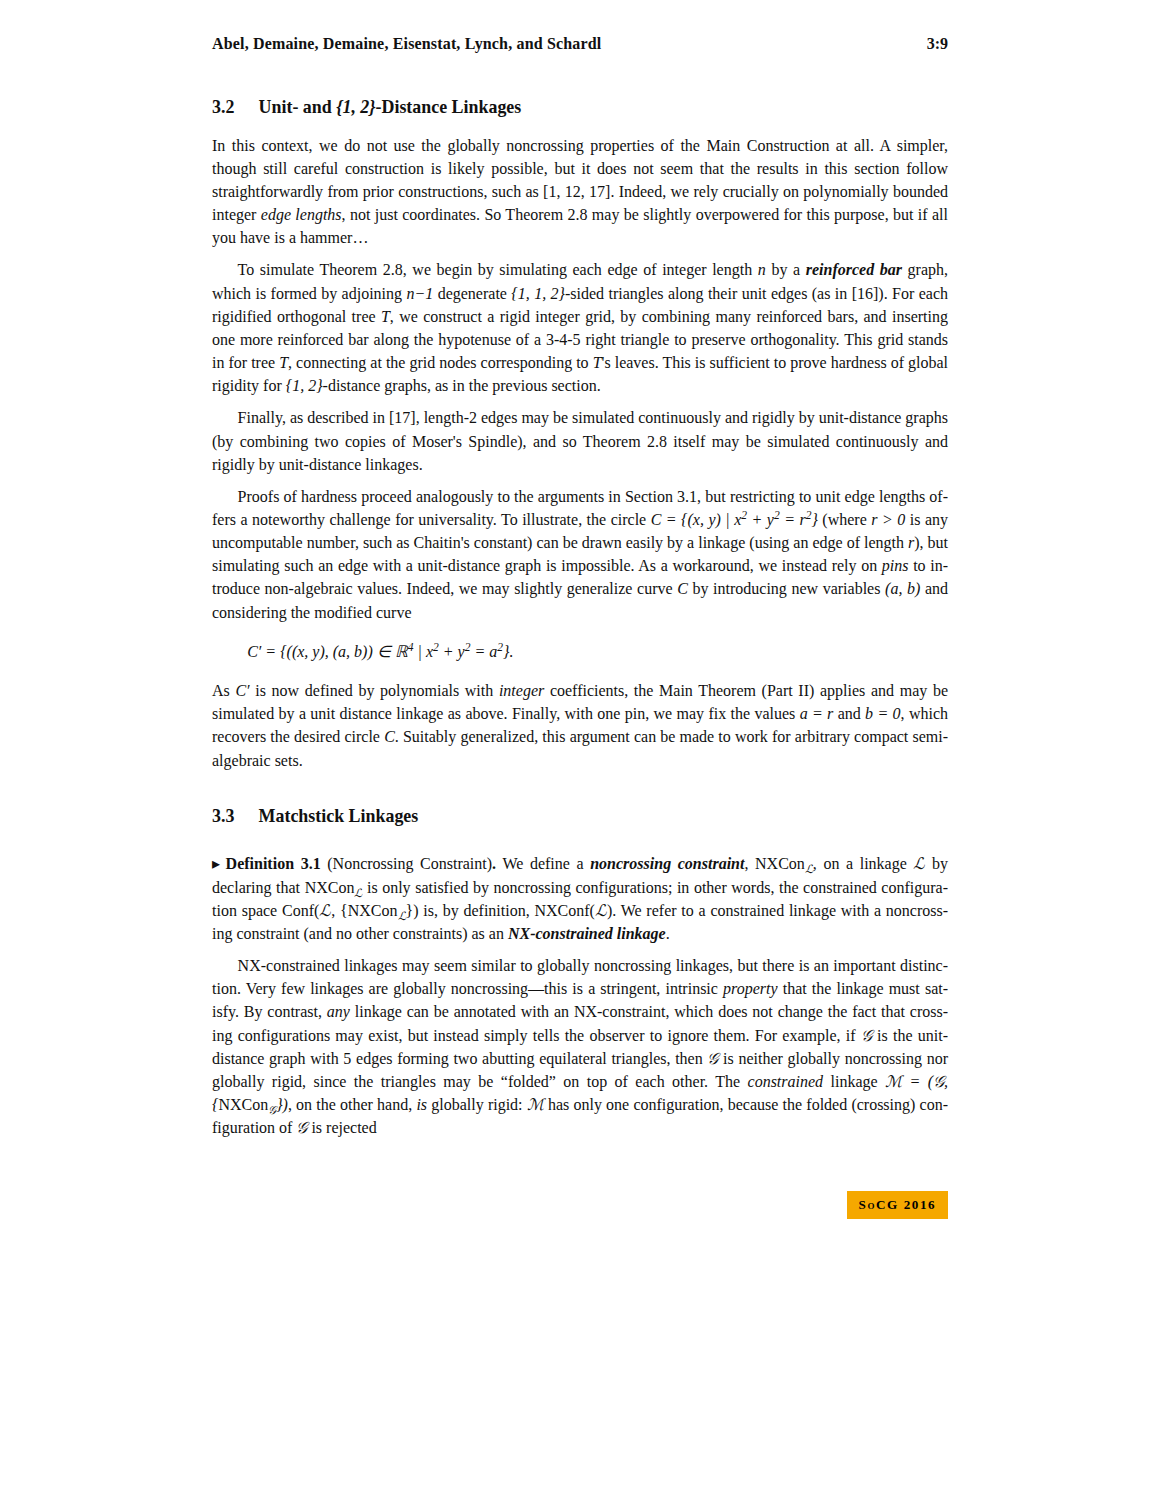Abel, Demaine, Demaine, Eisenstat, Lynch, and Schardl 3:9
3.2 Unit- and {1, 2}-Distance Linkages
In this context, we do not use the globally noncrossing properties of the Main Construction at all. A simpler, though still careful construction is likely possible, but it does not seem that the results in this section follow straightforwardly from prior constructions, such as [1, 12, 17]. Indeed, we rely crucially on polynomially bounded integer edge lengths, not just coordinates. So Theorem 2.8 may be slightly overpowered for this purpose, but if all you have is a hammer…
To simulate Theorem 2.8, we begin by simulating each edge of integer length n by a reinforced bar graph, which is formed by adjoining n−1 degenerate {1, 1, 2}-sided triangles along their unit edges (as in [16]). For each rigidified orthogonal tree T, we construct a rigid integer grid, by combining many reinforced bars, and inserting one more reinforced bar along the hypotenuse of a 3-4-5 right triangle to preserve orthogonality. This grid stands in for tree T, connecting at the grid nodes corresponding to T's leaves. This is sufficient to prove hardness of global rigidity for {1, 2}-distance graphs, as in the previous section.
Finally, as described in [17], length-2 edges may be simulated continuously and rigidly by unit-distance graphs (by combining two copies of Moser's Spindle), and so Theorem 2.8 itself may be simulated continuously and rigidly by unit-distance linkages.
Proofs of hardness proceed analogously to the arguments in Section 3.1, but restricting to unit edge lengths offers a noteworthy challenge for universality. To illustrate, the circle C = {(x, y) | x2 + y2 = r2} (where r > 0 is any uncomputable number, such as Chaitin's constant) can be drawn easily by a linkage (using an edge of length r), but simulating such an edge with a unit-distance graph is impossible. As a workaround, we instead rely on pins to introduce non-algebraic values. Indeed, we may slightly generalize curve C by introducing new variables (a, b) and considering the modified curve
C′ = {((x, y), (a, b)) ∈ ℝ4 | x2 + y2 = a2}.
As C′ is now defined by polynomials with integer coefficients, the Main Theorem (Part II) applies and may be simulated by a unit distance linkage as above. Finally, with one pin, we may fix the values a = r and b = 0, which recovers the desired circle C. Suitably generalized, this argument can be made to work for arbitrary compact semialgebraic sets.
3.3 Matchstick Linkages
▸Definition 3.1 (Noncrossing Constraint). We define a noncrossing constraint, NXConℒ, on a linkage ℒ by declaring that NXConℒ is only satisfied by noncrossing configurations; in other words, the constrained configuration space Conf(ℒ, {NXConℒ}) is, by definition, NXConf(ℒ). We refer to a constrained linkage with a noncrossing constraint (and no other constraints) as an NX-constrained linkage.
NX-constrained linkages may seem similar to globally noncrossing linkages, but there is an important distinction. Very few linkages are globally noncrossing—this is a stringent, intrinsic property that the linkage must satisfy. By contrast, any linkage can be annotated with an NX-constraint, which does not change the fact that crossing configurations may exist, but instead simply tells the observer to ignore them. For example, if 𝒢 is the unit-distance graph with 5 edges forming two abutting equilateral triangles, then 𝒢 is neither globally noncrossing nor globally rigid, since the triangles may be “folded” on top of each other. The constrained linkage ℳ = (𝒢, {NXCon𝒢}), on the other hand, is globally rigid: ℳ has only one configuration, because the folded (crossing) configuration of 𝒢 is rejected
SoCG 2016